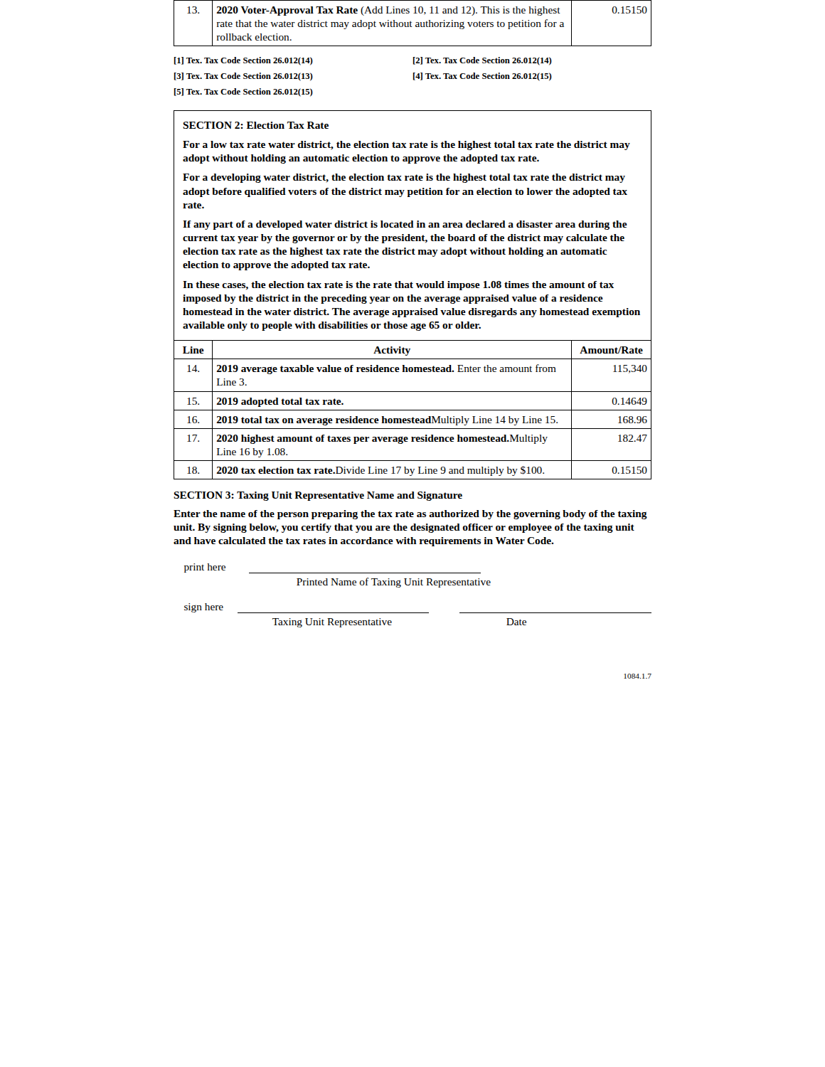| 13. | 2020 Voter-Approval Tax Rate (Add Lines 10, 11 and 12). This is the highest rate that the water district may adopt without authorizing voters to petition for a rollback election. | 0.15150 |
| [1] Tex. Tax Code Section 26.012(14) | [2] Tex. Tax Code Section 26.012(14) |
| [3] Tex. Tax Code Section 26.012(13) | [4] Tex. Tax Code Section 26.012(15) |
| [5] Tex. Tax Code Section 26.012(15) | |
SECTION 2: Election Tax Rate
For a low tax rate water district, the election tax rate is the highest total tax rate the district may adopt without holding an automatic election to approve the adopted tax rate.
For a developing water district, the election tax rate is the highest total tax rate the district may adopt before qualified voters of the district may petition for an election to lower the adopted tax rate.
If any part of a developed water district is located in an area declared a disaster area during the current tax year by the governor or by the president, the board of the district may calculate the election tax rate as the highest tax rate the district may adopt without holding an automatic election to approve the adopted tax rate.
In these cases, the election tax rate is the rate that would impose 1.08 times the amount of tax imposed by the district in the preceding year on the average appraised value of a residence homestead in the water district. The average appraised value disregards any homestead exemption available only to people with disabilities or those age 65 or older.
| Line | Activity | Amount/Rate |
| --- | --- | --- |
| 14. | 2019 average taxable value of residence homestead. Enter the amount from Line 3. | 115,340 |
| 15. | 2019 adopted total tax rate. | 0.14649 |
| 16. | 2019 total tax on average residence homestead Multiply Line 14 by Line 15. | 168.96 |
| 17. | 2020 highest amount of taxes per average residence homestead. Multiply Line 16 by 1.08. | 182.47 |
| 18. | 2020 tax election tax rate. Divide Line 17 by Line 9 and multiply by $100. | 0.15150 |
SECTION 3: Taxing Unit Representative Name and Signature
Enter the name of the person preparing the tax rate as authorized by the governing body of the taxing unit. By signing below, you certify that you are the designated officer or employee of the taxing unit and have calculated the tax rates in accordance with requirements in Water Code.
print here
Printed Name of Taxing Unit Representative
sign here
Taxing Unit Representative
Date
1084.1.7